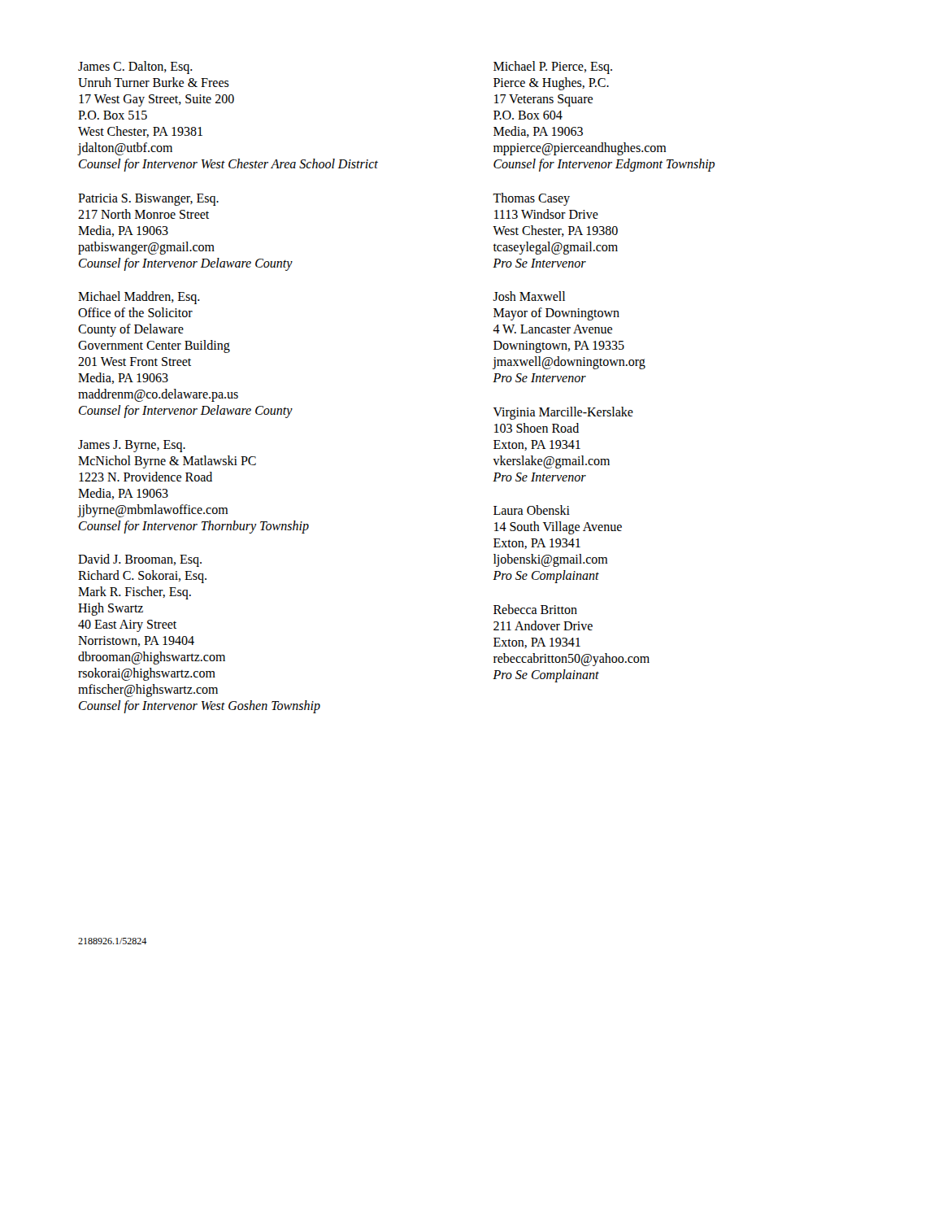James C. Dalton, Esq.
Unruh Turner Burke & Frees
17 West Gay Street, Suite 200
P.O. Box 515
West Chester, PA 19381
jdalton@utbf.com
Counsel for Intervenor West Chester Area School District
Patricia S. Biswanger, Esq.
217 North Monroe Street
Media, PA 19063
patbiswanger@gmail.com
Counsel for Intervenor Delaware County
Michael Maddren, Esq.
Office of the Solicitor
County of Delaware
Government Center Building
201 West Front Street
Media, PA 19063
maddrenm@co.delaware.pa.us
Counsel for Intervenor Delaware County
James J. Byrne, Esq.
McNichol Byrne & Matlawski PC
1223 N. Providence Road
Media, PA 19063
jjbyrne@mbmlawoffice.com
Counsel for Intervenor Thornbury Township
David J. Brooman, Esq.
Richard C. Sokorai, Esq.
Mark R. Fischer, Esq.
High Swartz
40 East Airy Street
Norristown, PA 19404
dbrooman@highswartz.com
rsokorai@highswartz.com
mfischer@highswartz.com
Counsel for Intervenor West Goshen Township
Michael P. Pierce, Esq.
Pierce & Hughes, P.C.
17 Veterans Square
P.O. Box 604
Media, PA 19063
mppierce@pierceandhughes.com
Counsel for Intervenor Edgmont Township
Thomas Casey
1113 Windsor Drive
West Chester, PA 19380
tcaseylegal@gmail.com
Pro Se Intervenor
Josh Maxwell
Mayor of Downingtown
4 W. Lancaster Avenue
Downingtown, PA 19335
jmaxwell@downingtown.org
Pro Se Intervenor
Virginia Marcille-Kerslake
103 Shoen Road
Exton, PA 19341
vkerslake@gmail.com
Pro Se Intervenor
Laura Obenski
14 South Village Avenue
Exton, PA 19341
ljobenski@gmail.com
Pro Se Complainant
Rebecca Britton
211 Andover Drive
Exton, PA 19341
rebeccabritton50@yahoo.com
Pro Se Complainant
2188926.1/52824